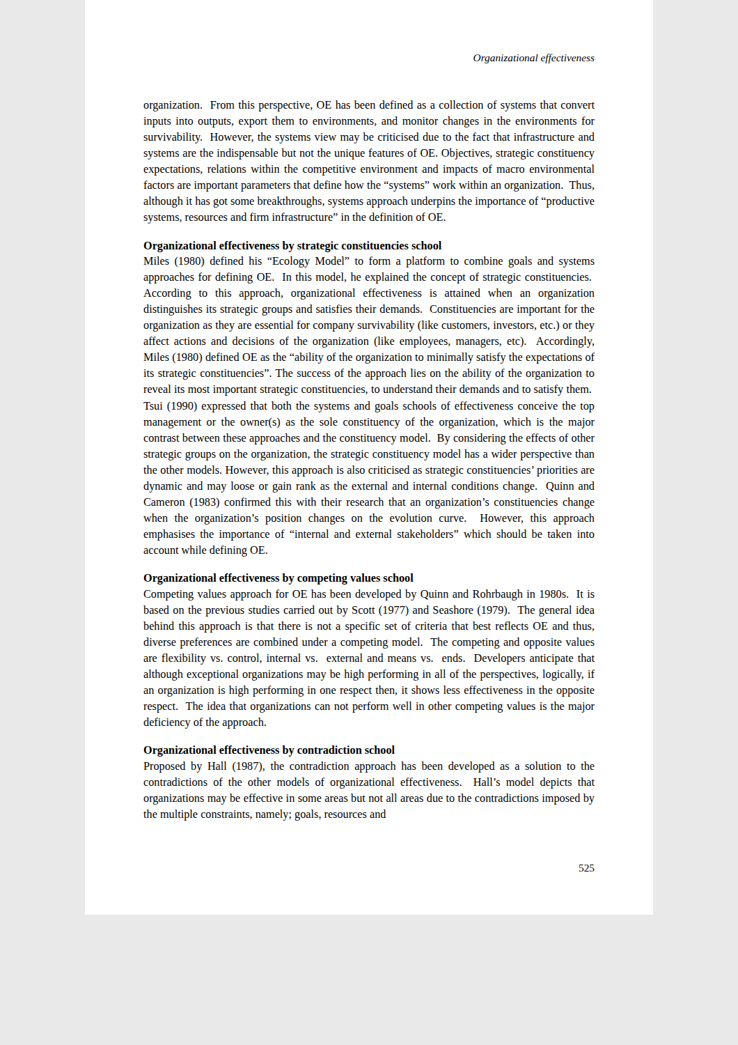Organizational effectiveness
organization. From this perspective, OE has been defined as a collection of systems that convert inputs into outputs, export them to environments, and monitor changes in the environments for survivability. However, the systems view may be criticised due to the fact that infrastructure and systems are the indispensable but not the unique features of OE. Objectives, strategic constituency expectations, relations within the competitive environment and impacts of macro environmental factors are important parameters that define how the “systems” work within an organization. Thus, although it has got some breakthroughs, systems approach underpins the importance of “productive systems, resources and firm infrastructure” in the definition of OE.
Organizational effectiveness by strategic constituencies school
Miles (1980) defined his “Ecology Model” to form a platform to combine goals and systems approaches for defining OE. In this model, he explained the concept of strategic constituencies. According to this approach, organizational effectiveness is attained when an organization distinguishes its strategic groups and satisfies their demands. Constituencies are important for the organization as they are essential for company survivability (like customers, investors, etc.) or they affect actions and decisions of the organization (like employees, managers, etc). Accordingly, Miles (1980) defined OE as the “ability of the organization to minimally satisfy the expectations of its strategic constituencies”. The success of the approach lies on the ability of the organization to reveal its most important strategic constituencies, to understand their demands and to satisfy them. Tsui (1990) expressed that both the systems and goals schools of effectiveness conceive the top management or the owner(s) as the sole constituency of the organization, which is the major contrast between these approaches and the constituency model. By considering the effects of other strategic groups on the organization, the strategic constituency model has a wider perspective than the other models. However, this approach is also criticised as strategic constituencies’ priorities are dynamic and may loose or gain rank as the external and internal conditions change. Quinn and Cameron (1983) confirmed this with their research that an organization’s constituencies change when the organization’s position changes on the evolution curve. However, this approach emphasises the importance of “internal and external stakeholders” which should be taken into account while defining OE.
Organizational effectiveness by competing values school
Competing values approach for OE has been developed by Quinn and Rohrbaugh in 1980s. It is based on the previous studies carried out by Scott (1977) and Seashore (1979). The general idea behind this approach is that there is not a specific set of criteria that best reflects OE and thus, diverse preferences are combined under a competing model. The competing and opposite values are flexibility vs. control, internal vs. external and means vs. ends. Developers anticipate that although exceptional organizations may be high performing in all of the perspectives, logically, if an organization is high performing in one respect then, it shows less effectiveness in the opposite respect. The idea that organizations can not perform well in other competing values is the major deficiency of the approach.
Organizational effectiveness by contradiction school
Proposed by Hall (1987), the contradiction approach has been developed as a solution to the contradictions of the other models of organizational effectiveness. Hall’s model depicts that organizations may be effective in some areas but not all areas due to the contradictions imposed by the multiple constraints, namely; goals, resources and
525